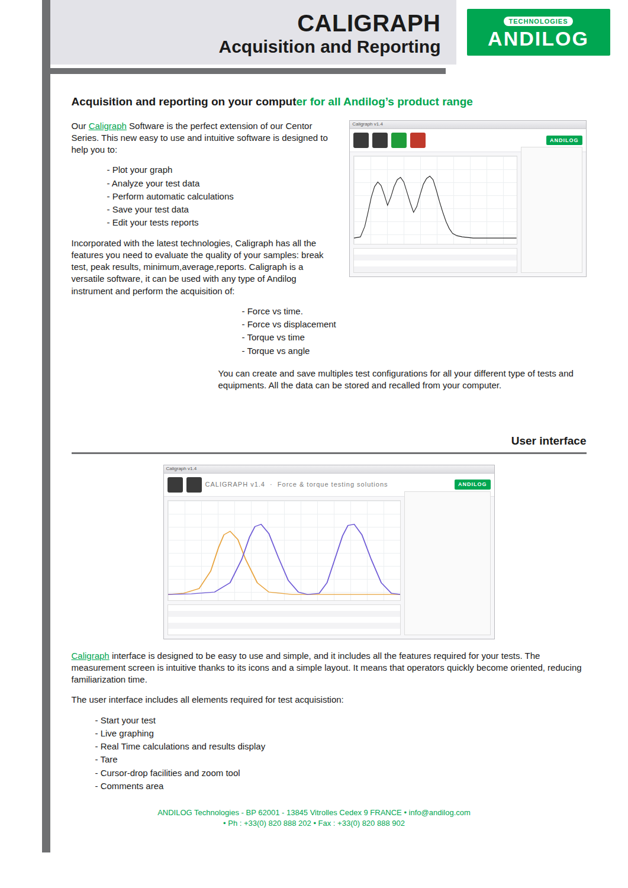CALIGRAPH
Acquisition and Reporting
TECHNOLOGIES
ANDILOG
Acquisition and reporting on your computer for all Andilog’s product range
Our Caligraph Software is the perfect extension of our Centor Series. This new easy to use and intuitive software is designed to help you to:
Plot your graph
Analyze your test data
Perform automatic calculations
Save your test data
Edit your tests reports
Incorporated with the latest technologies, Caligraph has all the features you need to evaluate the quality of your samples: break test, peak results, minimum,average,reports. Caligraph is a versatile software, it can be used with any type of Andilog instrument and perform the acquisition of:
Caligraph v1.4
ANDILOG
Force vs time.
Force vs displacement
Torque vs time
Torque vs angle
You can create and save multiples test configurations for all your different type of tests and equipments. All the data can be stored and recalled from your computer.
User interface
Caligraph v1.4
CALIGRAPH v1.4 · Force & torque testing solutions ANDILOG
Caligraph interface is designed to be easy to use and simple, and it includes all the features required for your tests. The measurement screen is intuitive thanks to its icons and a simple layout. It means that operators quickly become oriented, reducing familiarization time.
The user interface includes all elements required for test acquisistion:
Start your test
Live graphing
Real Time calculations and results display
Tare
Cursor-drop facilities and zoom tool
Comments area
ANDILOG Technologies - BP 62001 - 13845 Vitrolles Cedex 9 FRANCE • info@andilog.com
• Ph : +33(0) 820 888 202 • Fax : +33(0) 820 888 902